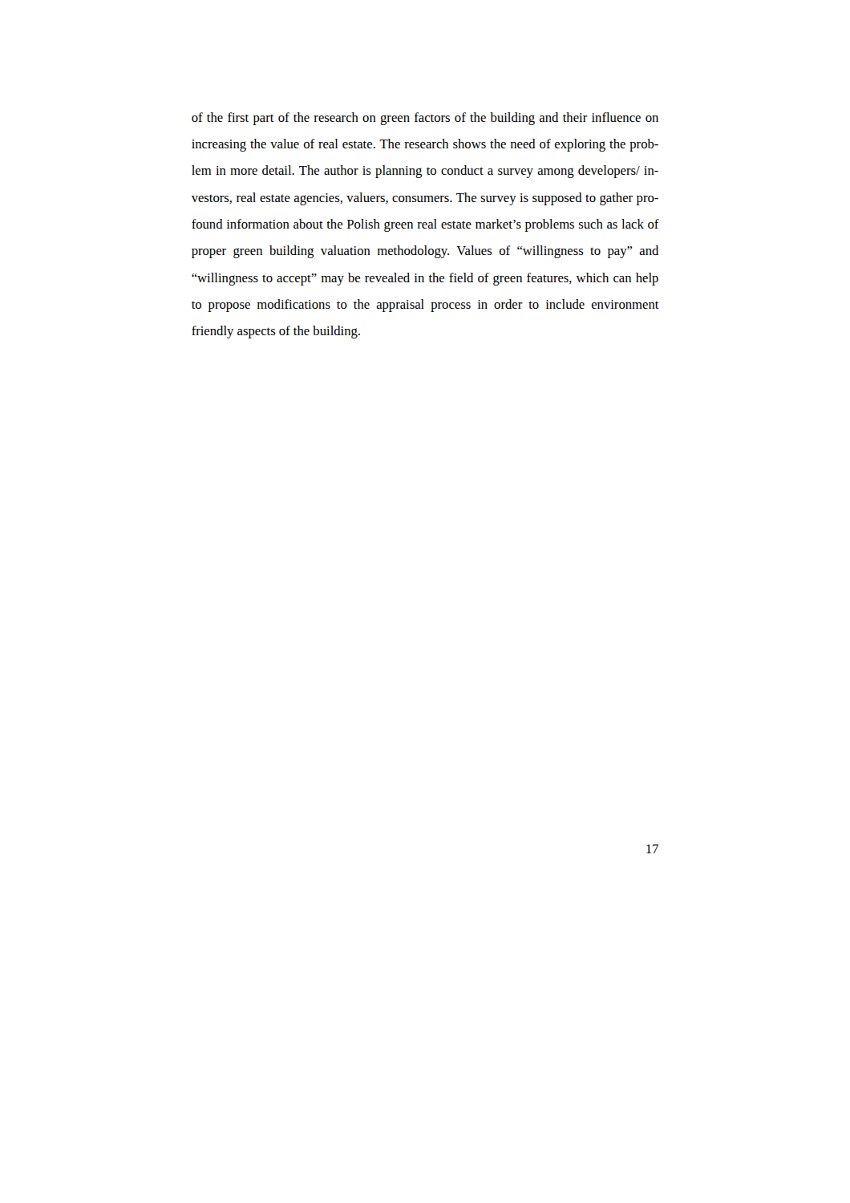of the first part of the research on green factors of the building and their influence on increasing the value of real estate. The research shows the need of exploring the problem in more detail. The author is planning to conduct a survey among developers/ investors, real estate agencies, valuers, consumers. The survey is supposed to gather profound information about the Polish green real estate market’s problems such as lack of proper green building valuation methodology. Values of “willingness to pay” and “willingness to accept” may be revealed in the field of green features, which can help to propose modifications to the appraisal process in order to include environment friendly aspects of the building.
17